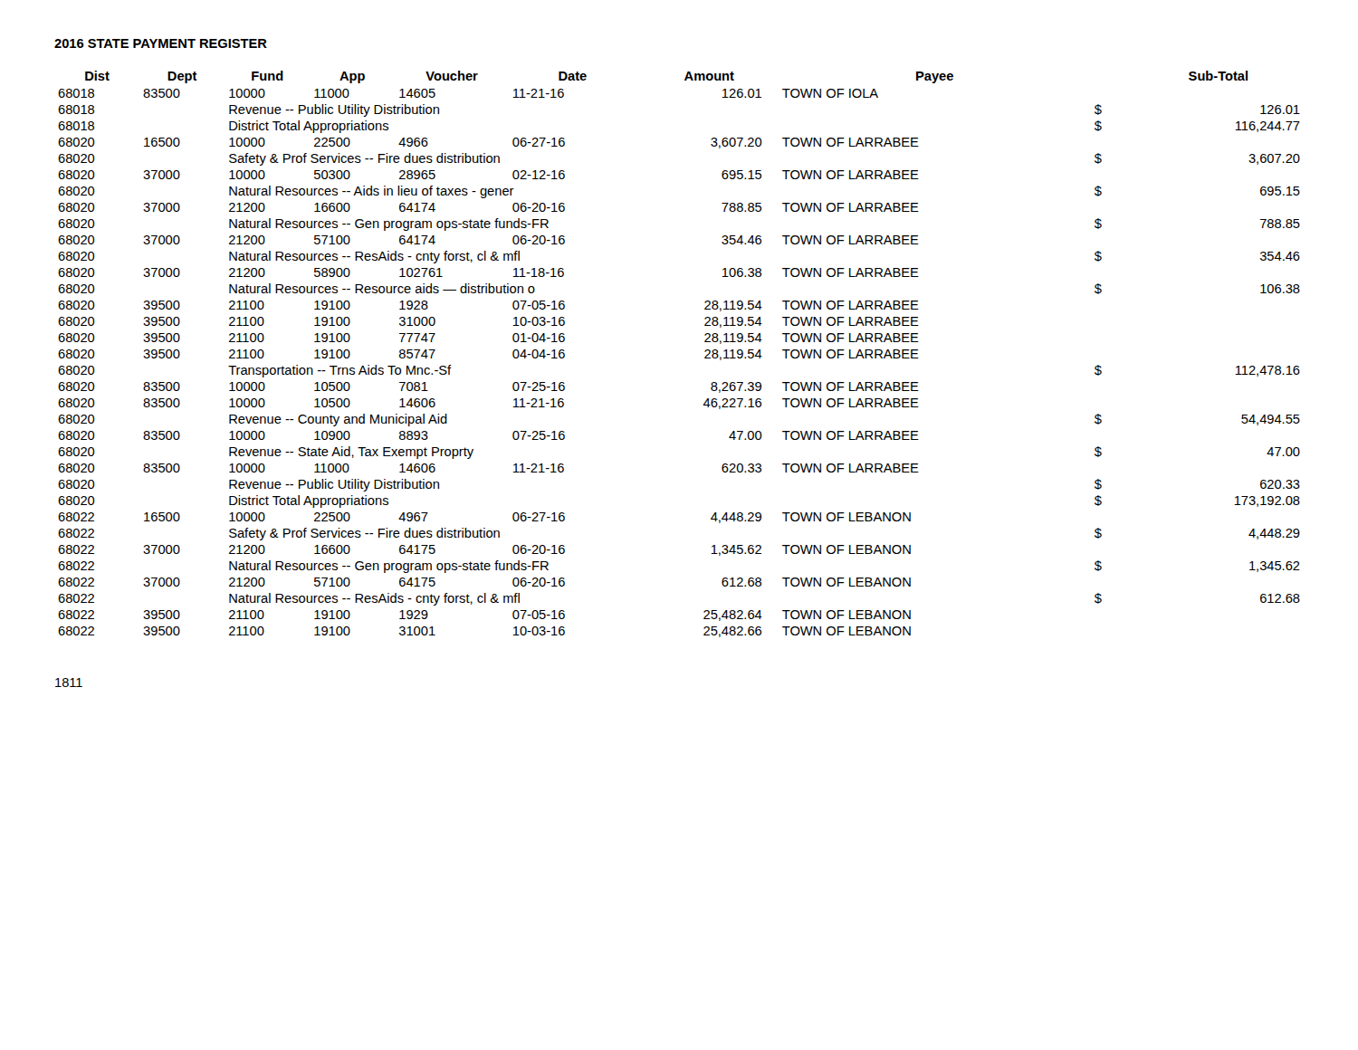2016 STATE PAYMENT REGISTER
| Dist | Dept | Fund | App | Voucher | Date | Amount | Payee | | Sub-Total |
| --- | --- | --- | --- | --- | --- | --- | --- | --- | --- |
| 68018 | 83500 | 10000 | 11000 | 14605 | 11-21-16 | 126.01 | TOWN OF IOLA | | |
| 68018 | | Revenue -- Public Utility Distribution | | $ | 126.01 |
| 68018 | | District Total Appropriations | | $ | 116,244.77 |
| 68020 | 16500 | 10000 | 22500 | 4966 | 06-27-16 | 3,607.20 | TOWN OF LARRABEE | | |
| 68020 | | Safety & Prof Services -- Fire dues distribution | | $ | 3,607.20 |
| 68020 | 37000 | 10000 | 50300 | 28965 | 02-12-16 | 695.15 | TOWN OF LARRABEE | | |
| 68020 | | Natural Resources -- Aids in lieu of taxes - gener | | $ | 695.15 |
| 68020 | 37000 | 21200 | 16600 | 64174 | 06-20-16 | 788.85 | TOWN OF LARRABEE | | |
| 68020 | | Natural Resources -- Gen program ops-state funds-FR | | $ | 788.85 |
| 68020 | 37000 | 21200 | 57100 | 64174 | 06-20-16 | 354.46 | TOWN OF LARRABEE | | |
| 68020 | | Natural Resources -- ResAids - cnty forst, cl & mfl | | $ | 354.46 |
| 68020 | 37000 | 21200 | 58900 | 102761 | 11-18-16 | 106.38 | TOWN OF LARRABEE | | |
| 68020 | | Natural Resources -- Resource aids — distribution o | | $ | 106.38 |
| 68020 | 39500 | 21100 | 19100 | 1928 | 07-05-16 | 28,119.54 | TOWN OF LARRABEE | | |
| 68020 | 39500 | 21100 | 19100 | 31000 | 10-03-16 | 28,119.54 | TOWN OF LARRABEE | | |
| 68020 | 39500 | 21100 | 19100 | 77747 | 01-04-16 | 28,119.54 | TOWN OF LARRABEE | | |
| 68020 | 39500 | 21100 | 19100 | 85747 | 04-04-16 | 28,119.54 | TOWN OF LARRABEE | | |
| 68020 | | Transportation -- Trns Aids To Mnc.-Sf | | $ | 112,478.16 |
| 68020 | 83500 | 10000 | 10500 | 7081 | 07-25-16 | 8,267.39 | TOWN OF LARRABEE | | |
| 68020 | 83500 | 10000 | 10500 | 14606 | 11-21-16 | 46,227.16 | TOWN OF LARRABEE | | |
| 68020 | | Revenue -- County and Municipal Aid | | $ | 54,494.55 |
| 68020 | 83500 | 10000 | 10900 | 8893 | 07-25-16 | 47.00 | TOWN OF LARRABEE | | |
| 68020 | | Revenue -- State Aid, Tax Exempt Proprty | | $ | 47.00 |
| 68020 | 83500 | 10000 | 11000 | 14606 | 11-21-16 | 620.33 | TOWN OF LARRABEE | | |
| 68020 | | Revenue -- Public Utility Distribution | | $ | 620.33 |
| 68020 | | District Total Appropriations | | $ | 173,192.08 |
| 68022 | 16500 | 10000 | 22500 | 4967 | 06-27-16 | 4,448.29 | TOWN OF LEBANON | | |
| 68022 | | Safety & Prof Services -- Fire dues distribution | | $ | 4,448.29 |
| 68022 | 37000 | 21200 | 16600 | 64175 | 06-20-16 | 1,345.62 | TOWN OF LEBANON | | |
| 68022 | | Natural Resources -- Gen program ops-state funds-FR | | $ | 1,345.62 |
| 68022 | 37000 | 21200 | 57100 | 64175 | 06-20-16 | 612.68 | TOWN OF LEBANON | | |
| 68022 | | Natural Resources -- ResAids - cnty forst, cl & mfl | | $ | 612.68 |
| 68022 | 39500 | 21100 | 19100 | 1929 | 07-05-16 | 25,482.64 | TOWN OF LEBANON | | |
| 68022 | 39500 | 21100 | 19100 | 31001 | 10-03-16 | 25,482.66 | TOWN OF LEBANON | | |
1811